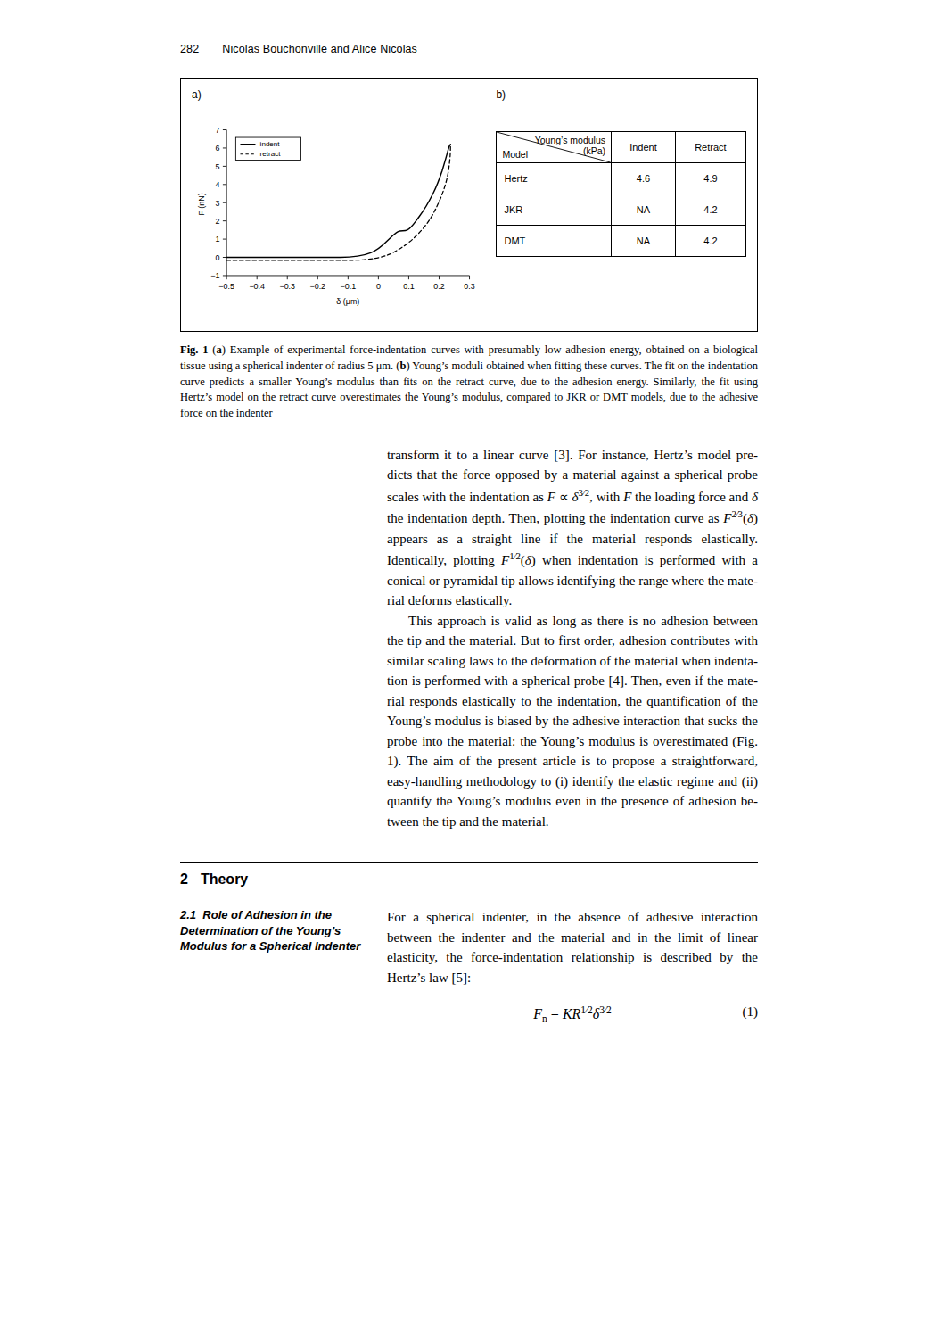282 Nicolas Bouchonville and Alice Nicolas
a)
7 6 5 4 3 2 1 0 −1 F (nN) −0.5 −0.4 −0.3 −0.2 −0.1 0 0.1 0.2 0.3 δ (μm) indent retract
b)
| Young’s modulus (kPa) Model | Indent | Retract |
| Hertz | 4.6 | 4.9 |
| JKR | NA | 4.2 |
| DMT | NA | 4.2 |
Fig. 1 (a) Example of experimental force-indentation curves with presumably low adhesion energy, obtained on a biological tissue using a spherical indenter of radius 5 μm. (b) Young’s moduli obtained when fitting these curves. The fit on the indentation curve predicts a smaller Young’s modulus than fits on the retract curve, due to the adhesion energy. Similarly, the fit using Hertz’s model on the retract curve overestimates the Young’s modulus, compared to JKR or DMT models, due to the adhesive force on the indenter
transform it to a linear curve [3]. For instance, Hertz’s model predicts that the force opposed by a material against a spherical probe scales with the indentation as F ∝ δ3∕2, with F the loading force and δ the indentation depth. Then, plotting the indentation curve as F2∕3(δ) appears as a straight line if the material responds elastically. Identically, plotting F1∕2(δ) when indentation is performed with a conical or pyramidal tip allows identifying the range where the material deforms elastically.
This approach is valid as long as there is no adhesion between the tip and the material. But to first order, adhesion contributes with similar scaling laws to the deformation of the material when indentation is performed with a spherical probe [4]. Then, even if the material responds elastically to the indentation, the quantification of the Young’s modulus is biased by the adhesive interaction that sucks the probe into the material: the Young’s modulus is overestimated (Fig. 1). The aim of the present article is to propose a straightforward, easy-handling methodology to (i) identify the elastic regime and (ii) quantify the Young’s modulus even in the presence of adhesion between the tip and the material.
2 Theory
2.1 Role of Adhesion in the Determination of the Young’s Modulus for a Spherical Indenter
For a spherical indenter, in the absence of adhesive interaction between the indenter and the material and in the limit of linear elasticity, the force-indentation relationship is described by the Hertz’s law [5]:
Fn = KR1∕2δ3∕2 (1)